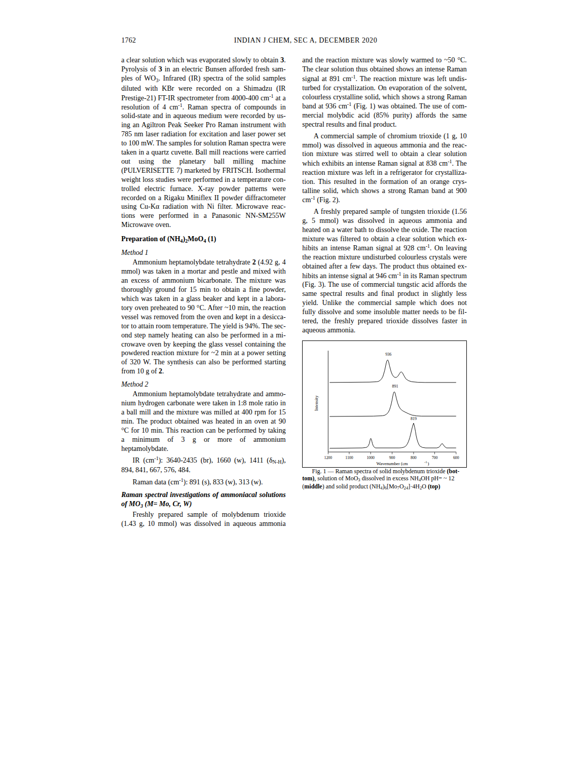1762 INDIAN J CHEM, SEC A, DECEMBER 2020
a clear solution which was evaporated slowly to obtain 3. Pyrolysis of 3 in an electric Bunsen afforded fresh samples of WO3. Infrared (IR) spectra of the solid samples diluted with KBr were recorded on a Shimadzu (IR Prestige-21) FT-IR spectrometer from 4000-400 cm-1 at a resolution of 4 cm-1. Raman spectra of compounds in solid-state and in aqueous medium were recorded by using an Agiltron Peak Seeker Pro Raman instrument with 785 nm laser radiation for excitation and laser power set to 100 mW. The samples for solution Raman spectra were taken in a quartz cuvette. Ball mill reactions were carried out using the planetary ball milling machine (PULVERISETTE 7) marketed by FRITSCH. Isothermal weight loss studies were performed in a temperature controlled electric furnace. X-ray powder patterns were recorded on a Rigaku Miniflex II powder diffractometer using Cu-Kα radiation with Ni filter. Microwave reactions were performed in a Panasonic NN-SM255W Microwave oven.
Preparation of (NH4)2MoO4 (1)
Method 1
Ammonium heptamolybdate tetrahydrate 2 (4.92 g, 4 mmol) was taken in a mortar and pestle and mixed with an excess of ammonium bicarbonate. The mixture was thoroughly ground for 15 min to obtain a fine powder, which was taken in a glass beaker and kept in a laboratory oven preheated to 90 °C. After ~10 min, the reaction vessel was removed from the oven and kept in a desiccator to attain room temperature. The yield is 94%. The second step namely heating can also be performed in a microwave oven by keeping the glass vessel containing the powdered reaction mixture for ~2 min at a power setting of 320 W. The synthesis can also be performed starting from 10 g of 2.
Method 2
Ammonium heptamolybdate tetrahydrate and ammonium hydrogen carbonate were taken in 1:8 mole ratio in a ball mill and the mixture was milled at 400 rpm for 15 min. The product obtained was heated in an oven at 90 °C for 10 min. This reaction can be performed by taking a minimum of 3 g or more of ammonium heptamolybdate.
IR (cm-1): 3640-2435 (br), 1660 (w), 1411 (δN-H), 894, 841, 667, 576, 484.
Raman data (cm-1): 891 (s), 833 (w), 313 (w).
Raman spectral investigations of ammoniacal solutions of MO3 (M= Mo, Cr, W)
Freshly prepared sample of molybdenum trioxide (1.43 g, 10 mmol) was dissolved in aqueous ammonia and the reaction mixture was slowly warmed to ~50 °C. The clear solution thus obtained shows an intense Raman signal at 891 cm-1. The reaction mixture was left undisturbed for crystallization. On evaporation of the solvent, colourless crystalline solid, which shows a strong Raman band at 936 cm-1 (Fig. 1) was obtained. The use of commercial molybdic acid (85% purity) affords the same spectral results and final product.
A commercial sample of chromium trioxide (1 g, 10 mmol) was dissolved in aqueous ammonia and the reaction mixture was stirred well to obtain a clear solution which exhibits an intense Raman signal at 838 cm-1. The reaction mixture was left in a refrigerator for crystallization. This resulted in the formation of an orange crystalline solid, which shows a strong Raman band at 900 cm-1 (Fig. 2).
A freshly prepared sample of tungsten trioxide (1.56 g, 5 mmol) was dissolved in aqueous ammonia and heated on a water bath to dissolve the oxide. The reaction mixture was filtered to obtain a clear solution which exhibits an intense Raman signal at 928 cm-1. On leaving the reaction mixture undisturbed colourless crystals were obtained after a few days. The product thus obtained exhibits an intense signal at 946 cm-1 in its Raman spectrum (Fig. 3). The use of commercial tungstic acid affords the same spectral results and final product in slightly less yield. Unlike the commercial sample which does not fully dissolve and some insoluble matter needs to be filtered, the freshly prepared trioxide dissolves faster in aqueous ammonia.
1200 1100 1000 900 800 700 600 Wavenumber (cm -1 ) Intensity 819 891 936
Fig. 1 — Raman spectra of solid molybdenum trioxide (bottom), solution of MoO3 dissolved in excess NH4OH pH= ~ 12 (middle) and solid product (NH4)6[Mo7O24]·4H2O (top)